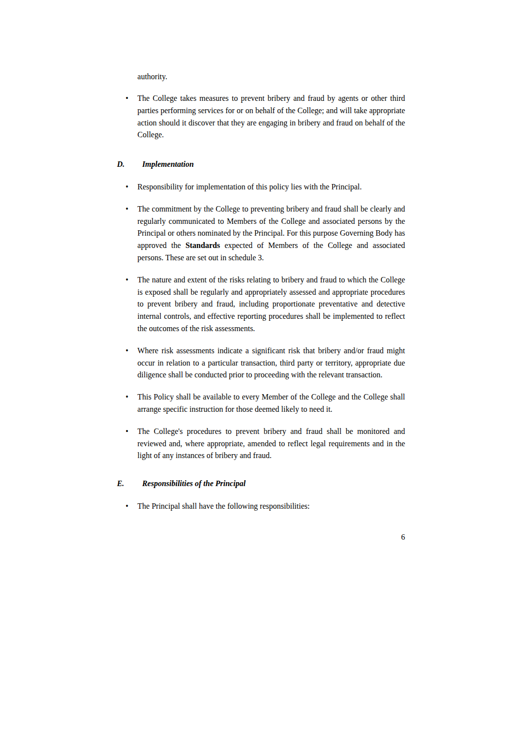authority.
The College takes measures to prevent bribery and fraud by agents or other third parties performing services for or on behalf of the College; and will take appropriate action should it discover that they are engaging in bribery and fraud on behalf of the College.
D. Implementation
Responsibility for implementation of this policy lies with the Principal.
The commitment by the College to preventing bribery and fraud shall be clearly and regularly communicated to Members of the College and associated persons by the Principal or others nominated by the Principal. For this purpose Governing Body has approved the Standards expected of Members of the College and associated persons. These are set out in schedule 3.
The nature and extent of the risks relating to bribery and fraud to which the College is exposed shall be regularly and appropriately assessed and appropriate procedures to prevent bribery and fraud, including proportionate preventative and detective internal controls, and effective reporting procedures shall be implemented to reflect the outcomes of the risk assessments.
Where risk assessments indicate a significant risk that bribery and/or fraud might occur in relation to a particular transaction, third party or territory, appropriate due diligence shall be conducted prior to proceeding with the relevant transaction.
This Policy shall be available to every Member of the College and the College shall arrange specific instruction for those deemed likely to need it.
The College's procedures to prevent bribery and fraud shall be monitored and reviewed and, where appropriate, amended to reflect legal requirements and in the light of any instances of bribery and fraud.
E. Responsibilities of the Principal
The Principal shall have the following responsibilities:
6